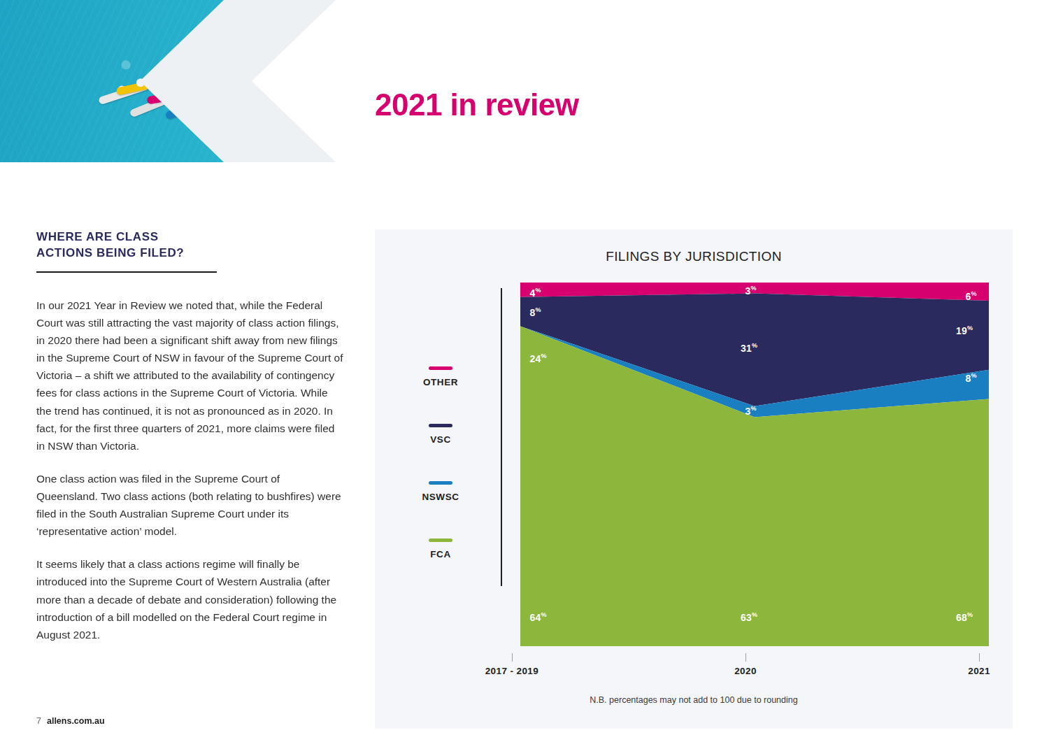2021 in review
WHERE ARE CLASS
ACTIONS BEING FILED?
In our 2021 Year in Review we noted that, while the Federal Court was still attracting the vast majority of class action filings, in 2020 there had been a significant shift away from new filings in the Supreme Court of NSW in favour of the Supreme Court of Victoria – a shift we attributed to the availability of contingency fees for class actions in the Supreme Court of Victoria. While the trend has continued, it is not as pronounced as in 2020. In fact, for the first three quarters of 2021, more claims were filed in NSW than Victoria.
One class action was filed in the Supreme Court of Queensland. Two class actions (both relating to bushfires) were filed in the South Australian Supreme Court under its ‘representative action’ model.
It seems likely that a class actions regime will finally be introduced into the Supreme Court of Western Australia (after more than a decade of debate and consideration) following the introduction of a bill modelled on the Federal Court regime in August 2021.
FILINGS BY JURISDICTION
OTHER
VSC
NSWSC
FCA
4% 3% 6% 8% 31% 19% 24% 3% 8% 64% 63% 68%
2017 - 2019
2020
2021
N.B. percentages may not add to 100 due to rounding
7 allens.com.au